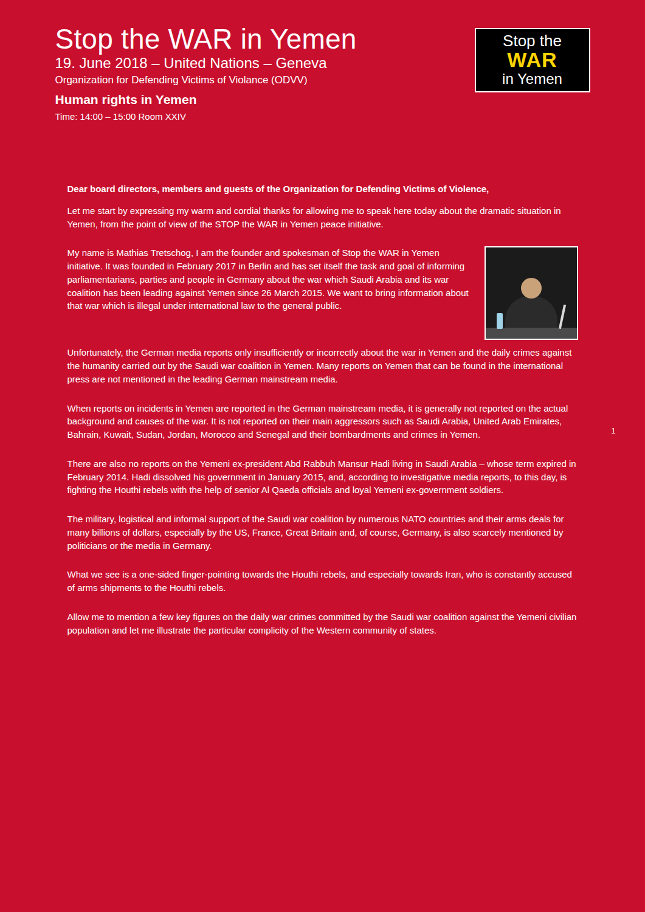Stop the WAR in Yemen
Stop the WAR in Yemen
19. June 2018 – United Nations – Geneva
Organization for Defending Victims of Violance (ODVV)
Human rights in Yemen
Time: 14:00 – 15:00 Room XXIV
1
Dear board directors, members and guests of the Organization for Defending Victims of Violence,
Let me start by expressing my warm and cordial thanks for allowing me to speak here today about the dramatic situation in Yemen, from the point of view of the STOP the WAR in Yemen peace initiative.
My name is Mathias Tretschog, I am the founder and spokesman of Stop the WAR in Yemen initiative. It was founded in February 2017 in Berlin and has set itself the task and goal of informing parliamentarians, parties and people in Germany about the war which Saudi Arabia and its war coalition has been leading against Yemen since 26 March 2015. We want to bring information about that war which is illegal under international law to the general public.
Unfortunately, the German media reports only insufficiently or incorrectly about the war in Yemen and the daily crimes against the humanity carried out by the Saudi war coalition in Yemen. Many reports on Yemen that can be found in the international press are not mentioned in the leading German mainstream media.
When reports on incidents in Yemen are reported in the German mainstream media, it is generally not reported on the actual background and causes of the war. It is not reported on their main aggressors such as Saudi Arabia, United Arab Emirates, Bahrain, Kuwait, Sudan, Jordan, Morocco and Senegal and their bombardments and crimes in Yemen.
There are also no reports on the Yemeni ex-president Abd Rabbuh Mansur Hadi living in Saudi Arabia – whose term expired in February 2014. Hadi dissolved his government in January 2015, and, according to investigative media reports, to this day, is fighting the Houthi rebels with the help of senior Al Qaeda officials and loyal Yemeni ex-government soldiers.
The military, logistical and informal support of the Saudi war coalition by numerous NATO countries and their arms deals for many billions of dollars, especially by the US, France, Great Britain and, of course, Germany, is also scarcely mentioned by politicians or the media in Germany.
What we see is a one-sided finger-pointing towards the Houthi rebels, and especially towards Iran, who is constantly accused of arms shipments to the Houthi rebels.
Allow me to mention a few key figures on the daily war crimes committed by the Saudi war coalition against the Yemeni civilian population and let me illustrate the particular complicity of the Western community of states.